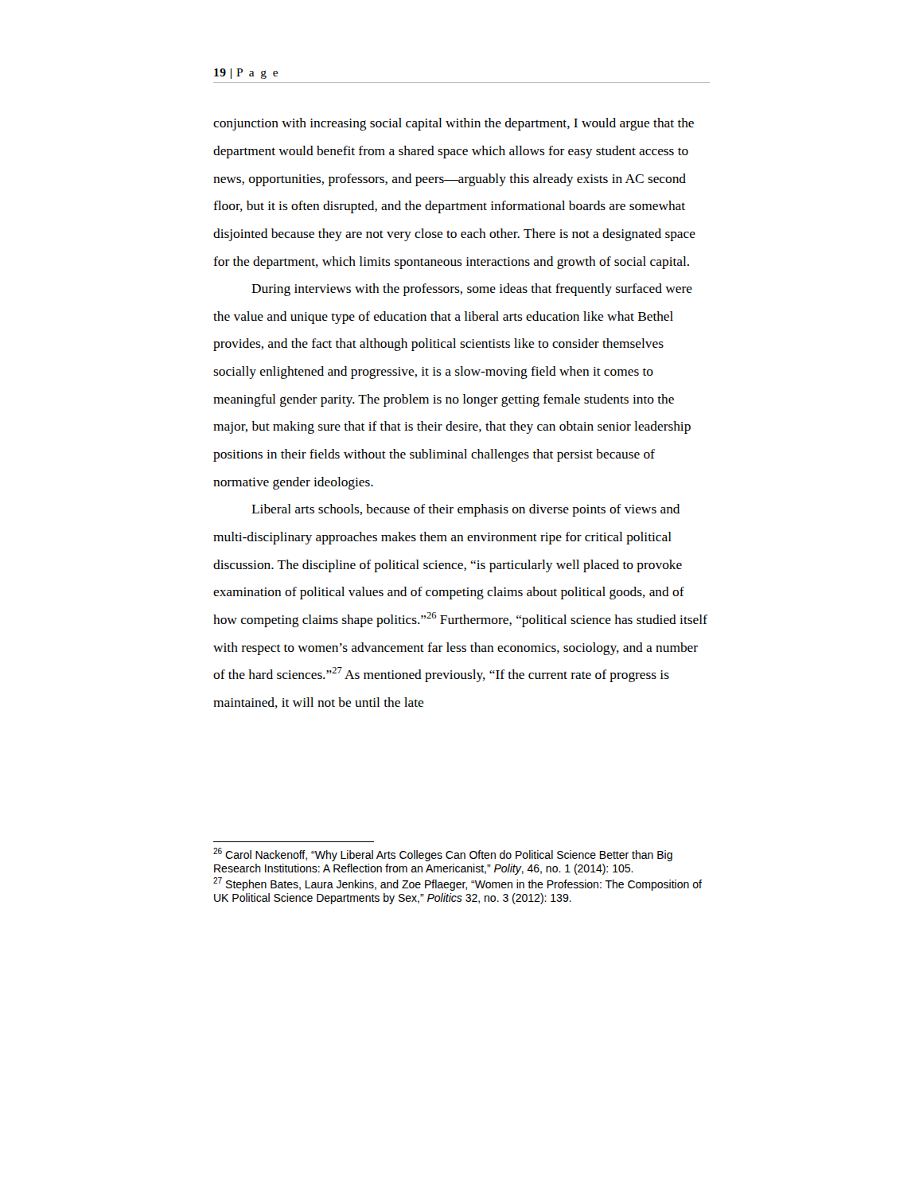19 | P a g e
conjunction with increasing social capital within the department, I would argue that the department would benefit from a shared space which allows for easy student access to news, opportunities, professors, and peers—arguably this already exists in AC second floor, but it is often disrupted, and the department informational boards are somewhat disjointed because they are not very close to each other. There is not a designated space for the department, which limits spontaneous interactions and growth of social capital.
During interviews with the professors, some ideas that frequently surfaced were the value and unique type of education that a liberal arts education like what Bethel provides, and the fact that although political scientists like to consider themselves socially enlightened and progressive, it is a slow-moving field when it comes to meaningful gender parity. The problem is no longer getting female students into the major, but making sure that if that is their desire, that they can obtain senior leadership positions in their fields without the subliminal challenges that persist because of normative gender ideologies.
Liberal arts schools, because of their emphasis on diverse points of views and multi-disciplinary approaches makes them an environment ripe for critical political discussion. The discipline of political science, “is particularly well placed to provoke examination of political values and of competing claims about political goods, and of how competing claims shape politics.”26 Furthermore, “political science has studied itself with respect to women’s advancement far less than economics, sociology, and a number of the hard sciences.”27 As mentioned previously, “If the current rate of progress is maintained, it will not be until the late
26 Carol Nackenoff, “Why Liberal Arts Colleges Can Often do Political Science Better than Big Research Institutions: A Reflection from an Americanist,” Polity, 46, no. 1 (2014): 105.
27 Stephen Bates, Laura Jenkins, and Zoe Pflaeger, “Women in the Profession: The Composition of UK Political Science Departments by Sex,” Politics 32, no. 3 (2012): 139.